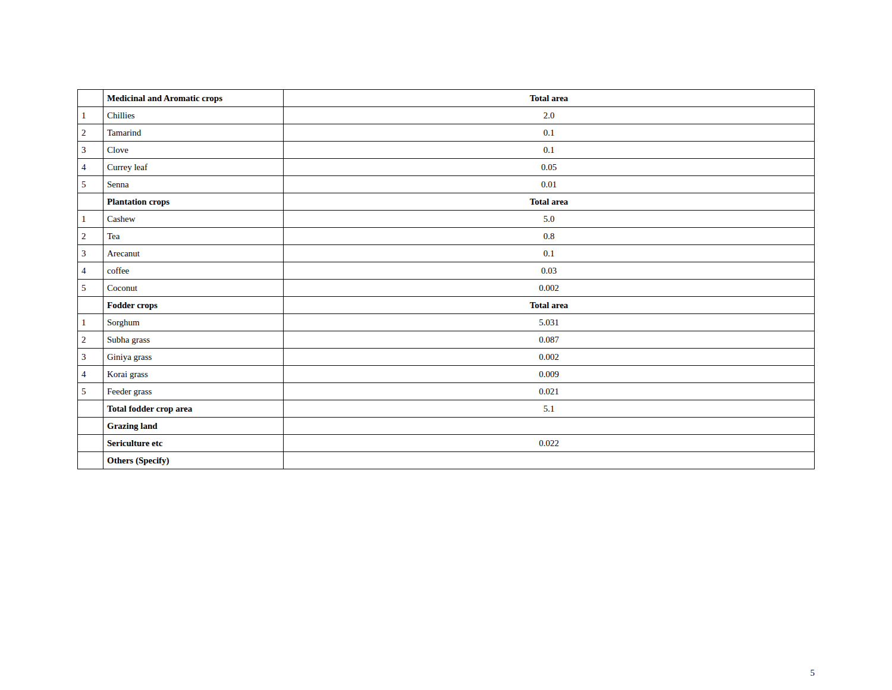| | Medicinal and Aromatic crops | Total area |
| 1 | Chillies | 2.0 |
| 2 | Tamarind | 0.1 |
| 3 | Clove | 0.1 |
| 4 | Currey leaf | 0.05 |
| 5 | Senna | 0.01 |
| | Plantation crops | Total area |
| 1 | Cashew | 5.0 |
| 2 | Tea | 0.8 |
| 3 | Arecanut | 0.1 |
| 4 | coffee | 0.03 |
| 5 | Coconut | 0.002 |
| | Fodder crops | Total area |
| 1 | Sorghum | 5.031 |
| 2 | Subha grass | 0.087 |
| 3 | Giniya grass | 0.002 |
| 4 | Korai grass | 0.009 |
| 5 | Feeder grass | 0.021 |
| | Total fodder crop area | 5.1 |
| | Grazing land | |
| | Sericulture etc | 0.022 |
| | Others (Specify) | |
5